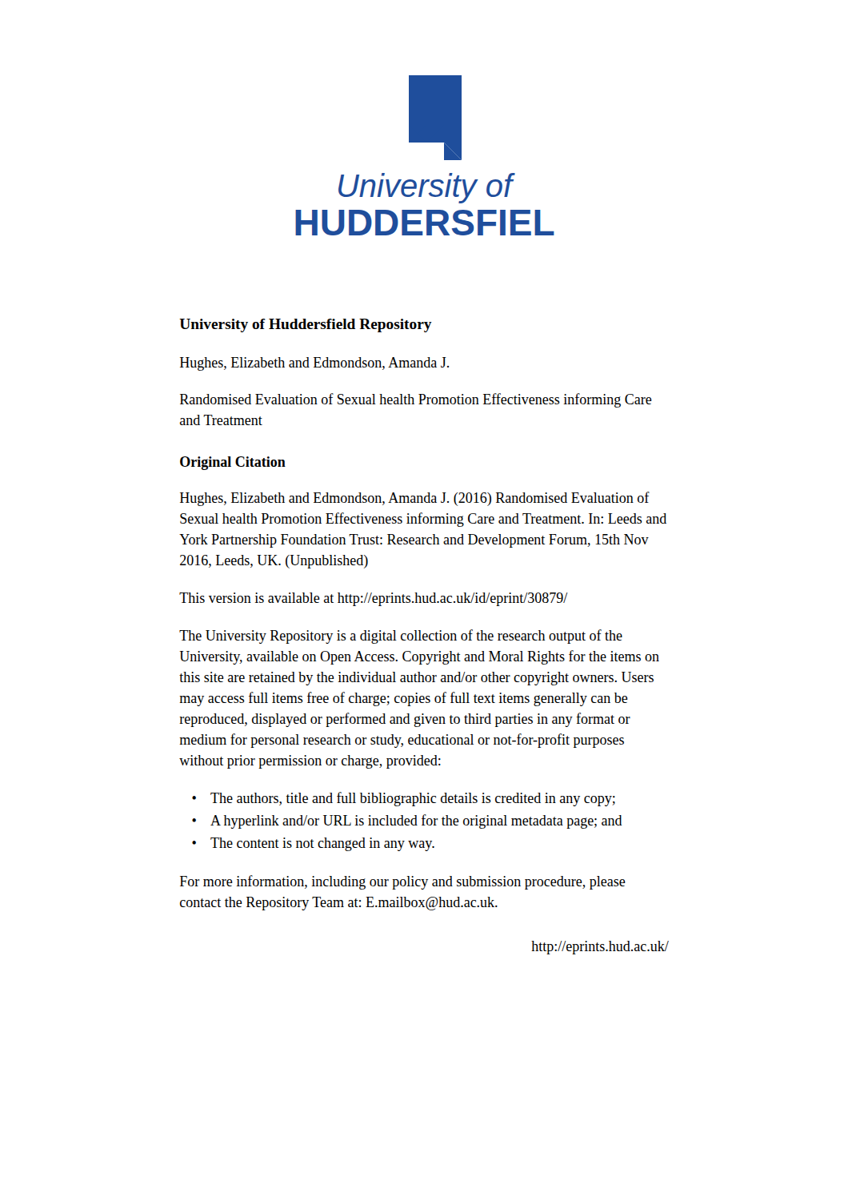University of HUDDERSFIEL
University of Huddersfield Repository
Hughes, Elizabeth and Edmondson, Amanda J.
Randomised Evaluation of Sexual health Promotion Effectiveness informing Care and Treatment
Original Citation
Hughes, Elizabeth and Edmondson, Amanda J. (2016) Randomised Evaluation of Sexual health Promotion Effectiveness informing Care and Treatment. In: Leeds and York Partnership Foundation Trust: Research and Development Forum, 15th Nov 2016, Leeds, UK. (Unpublished)
This version is available at http://eprints.hud.ac.uk/id/eprint/30879/
The University Repository is a digital collection of the research output of the University, available on Open Access. Copyright and Moral Rights for the items on this site are retained by the individual author and/or other copyright owners. Users may access full items free of charge; copies of full text items generally can be reproduced, displayed or performed and given to third parties in any format or medium for personal research or study, educational or not-for-profit purposes without prior permission or charge, provided:
The authors, title and full bibliographic details is credited in any copy;
A hyperlink and/or URL is included for the original metadata page; and
The content is not changed in any way.
For more information, including our policy and submission procedure, please contact the Repository Team at: E.mailbox@hud.ac.uk.
http://eprints.hud.ac.uk/